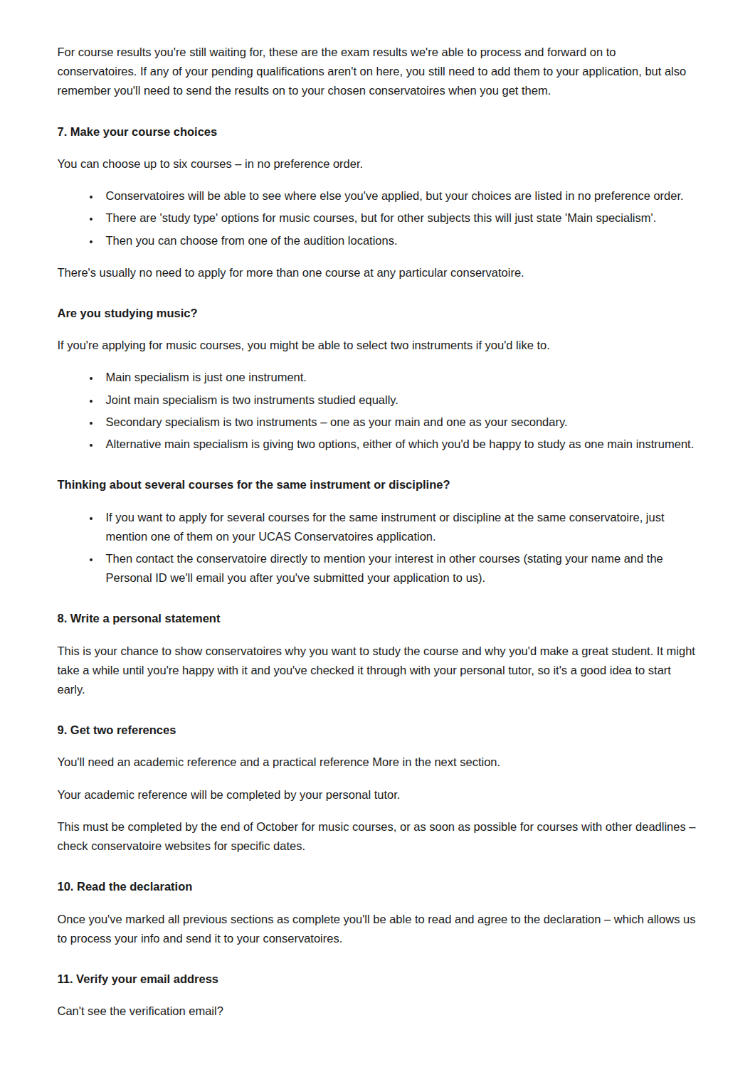For course results you're still waiting for, these are the exam results we're able to process and forward on to conservatoires. If any of your pending qualifications aren't on here, you still need to add them to your application, but also remember you'll need to send the results on to your chosen conservatoires when you get them.
7. Make your course choices
You can choose up to six courses – in no preference order.
Conservatoires will be able to see where else you've applied, but your choices are listed in no preference order.
There are 'study type' options for music courses, but for other subjects this will just state 'Main specialism'.
Then you can choose from one of the audition locations.
There's usually no need to apply for more than one course at any particular conservatoire.
Are you studying music?
If you're applying for music courses, you might be able to select two instruments if you'd like to.
Main specialism is just one instrument.
Joint main specialism is two instruments studied equally.
Secondary specialism is two instruments – one as your main and one as your secondary.
Alternative main specialism is giving two options, either of which you'd be happy to study as one main instrument.
Thinking about several courses for the same instrument or discipline?
If you want to apply for several courses for the same instrument or discipline at the same conservatoire, just mention one of them on your UCAS Conservatoires application.
Then contact the conservatoire directly to mention your interest in other courses (stating your name and the Personal ID we'll email you after you've submitted your application to us).
8. Write a personal statement
This is your chance to show conservatoires why you want to study the course and why you'd make a great student. It might take a while until you're happy with it and you've checked it through with your personal tutor, so it's a good idea to start early.
9. Get two references
You'll need an academic reference and a practical reference More in the next section.
Your academic reference will be completed by your personal tutor.
This must be completed by the end of October for music courses, or as soon as possible for courses with other deadlines – check conservatoire websites for specific dates.
10. Read the declaration
Once you've marked all previous sections as complete you'll be able to read and agree to the declaration – which allows us to process your info and send it to your conservatoires.
11. Verify your email address
Can't see the verification email?